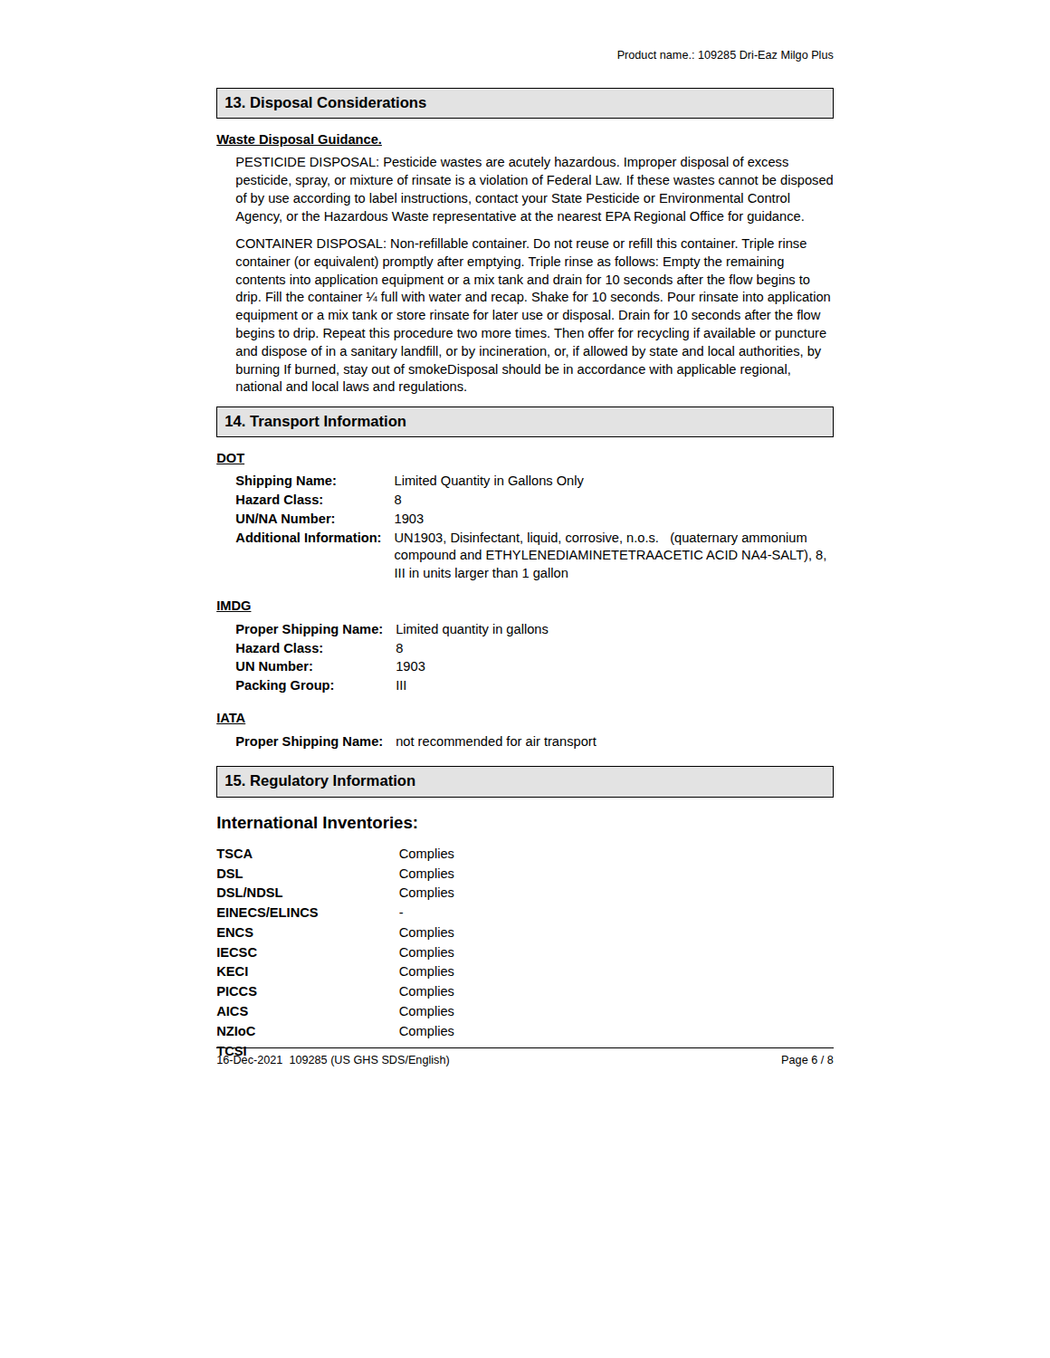Product name.: 109285 Dri-Eaz Milgo Plus
13. Disposal Considerations
Waste Disposal Guidance.
PESTICIDE DISPOSAL: Pesticide wastes are acutely hazardous. Improper disposal of excess pesticide, spray, or mixture of rinsate is a violation of Federal Law. If these wastes cannot be disposed of by use according to label instructions, contact your State Pesticide or Environmental Control Agency, or the Hazardous Waste representative at the nearest EPA Regional Office for guidance.
CONTAINER DISPOSAL: Non-refillable container. Do not reuse or refill this container. Triple rinse container (or equivalent) promptly after emptying. Triple rinse as follows: Empty the remaining contents into application equipment or a mix tank and drain for 10 seconds after the flow begins to drip. Fill the container ¼ full with water and recap. Shake for 10 seconds. Pour rinsate into application equipment or a mix tank or store rinsate for later use or disposal. Drain for 10 seconds after the flow begins to drip. Repeat this procedure two more times. Then offer for recycling if available or puncture and dispose of in a sanitary landfill, or by incineration, or, if allowed by state and local authorities, by burning If burned, stay out of smokeDisposal should be in accordance with applicable regional, national and local laws and regulations.
14. Transport Information
DOT
| Shipping Name: | Limited Quantity in Gallons Only |
| Hazard Class: | 8 |
| UN/NA Number: | 1903 |
| Additional Information: | UN1903, Disinfectant, liquid, corrosive, n.o.s. (quaternary ammonium compound and ETHYLENEDIAMINETETRAACETIC ACID NA4-SALT), 8, III in units larger than 1 gallon |
IMDG
| Proper Shipping Name: | Limited quantity in gallons |
| Hazard Class: | 8 |
| UN Number: | 1903 |
| Packing Group: | III |
IATA
| Proper Shipping Name: | not recommended for air transport |
15. Regulatory Information
International Inventories:
| TSCA | Complies |
| DSL | Complies |
| DSL/NDSL | Complies |
| EINECS/ELINCS | - |
| ENCS | Complies |
| IECSC | Complies |
| KECI | Complies |
| PICCS | Complies |
| AICS | Complies |
| NZIoC | Complies |
| TCSI | |
16-Dec-2021 109285 (US GHS SDS/English) Page 6 / 8